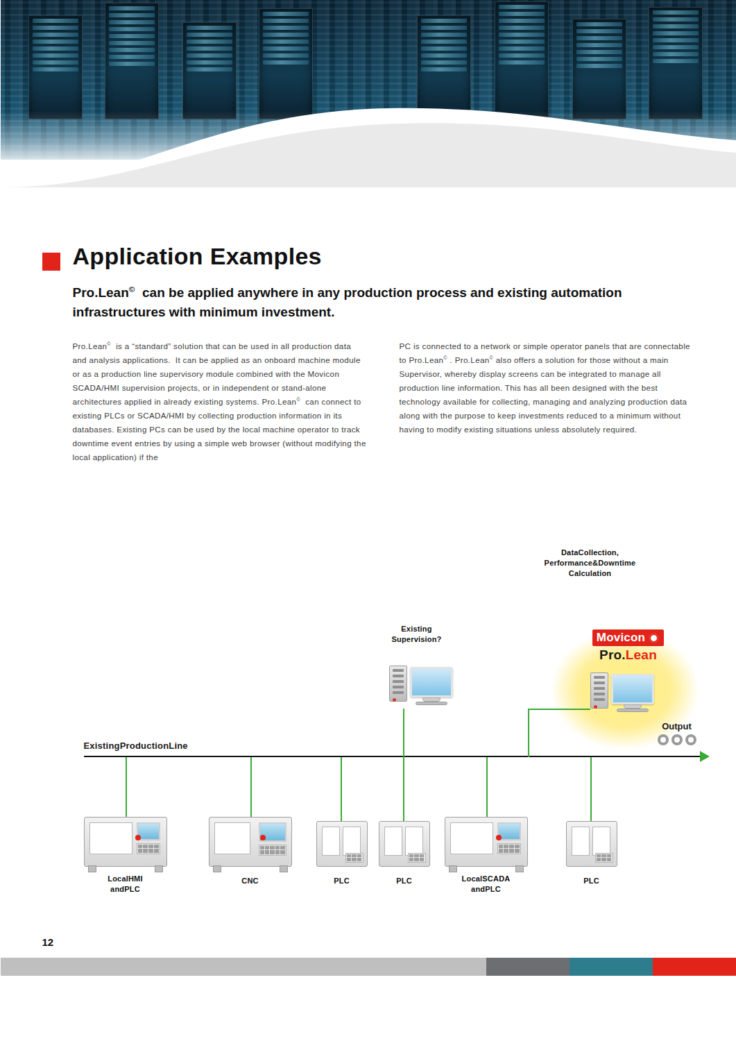Application Examples
Pro.Lean© can be applied anywhere in any production process and existing automation infrastructures with minimum investment.
Pro.Lean© is a “standard” solution that can be used in all production data and analysis applications. It can be applied as an onboard machine module or as a production line supervisory module combined with the Movicon SCADA/HMI supervision projects, or in independent or stand-alone architectures applied in already existing systems. Pro.Lean© can connect to existing PLCs or SCADA/HMI by collecting production information in its databases. Existing PCs can be used by the local machine operator to track downtime event entries by using a simple web browser (without modifying the local application) if the
PC is connected to a network or simple operator panels that are connectable to Pro.Lean© . Pro.Lean© also offers a solution for those without a main Supervisor, whereby display screens can be integrated to manage all production line information. This has all been designed with the best technology available for collecting, managing and analyzing production data along with the purpose to keep investments reduced to a minimum without having to modify existing situations unless absolutely required.
DataCollection,
Performance&Downtime
Calculation
Existing
Supervision?
Movicon
Pro. Lean
ExistingProductionLine
Output
LocalHMI
andPLC
CNC
PLC
PLC
LocalSCADA
andPLC
PLC
12